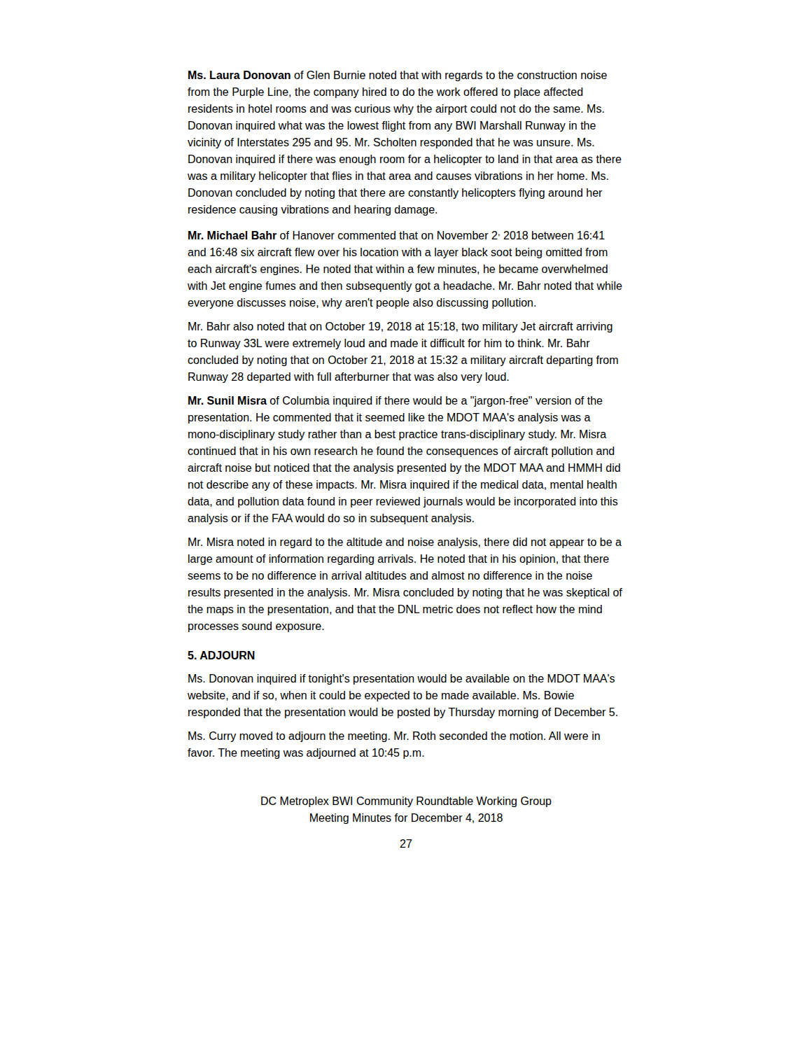Ms. Laura Donovan of Glen Burnie noted that with regards to the construction noise from the Purple Line, the company hired to do the work offered to place affected residents in hotel rooms and was curious why the airport could not do the same. Ms. Donovan inquired what was the lowest flight from any BWI Marshall Runway in the vicinity of Interstates 295 and 95. Mr. Scholten responded that he was unsure. Ms. Donovan inquired if there was enough room for a helicopter to land in that area as there was a military helicopter that flies in that area and causes vibrations in her home. Ms. Donovan concluded by noting that there are constantly helicopters flying around her residence causing vibrations and hearing damage.
Mr. Michael Bahr of Hanover commented that on November 2, 2018 between 16:41 and 16:48 six aircraft flew over his location with a layer black soot being omitted from each aircraft's engines. He noted that within a few minutes, he became overwhelmed with Jet engine fumes and then subsequently got a headache. Mr. Bahr noted that while everyone discusses noise, why aren't people also discussing pollution.
Mr. Bahr also noted that on October 19, 2018 at 15:18, two military Jet aircraft arriving to Runway 33L were extremely loud and made it difficult for him to think. Mr. Bahr concluded by noting that on October 21, 2018 at 15:32 a military aircraft departing from Runway 28 departed with full afterburner that was also very loud.
Mr. Sunil Misra of Columbia inquired if there would be a "jargon-free" version of the presentation. He commented that it seemed like the MDOT MAA's analysis was a mono-disciplinary study rather than a best practice trans-disciplinary study. Mr. Misra continued that in his own research he found the consequences of aircraft pollution and aircraft noise but noticed that the analysis presented by the MDOT MAA and HMMH did not describe any of these impacts. Mr. Misra inquired if the medical data, mental health data, and pollution data found in peer reviewed journals would be incorporated into this analysis or if the FAA would do so in subsequent analysis.
Mr. Misra noted in regard to the altitude and noise analysis, there did not appear to be a large amount of information regarding arrivals. He noted that in his opinion, that there seems to be no difference in arrival altitudes and almost no difference in the noise results presented in the analysis. Mr. Misra concluded by noting that he was skeptical of the maps in the presentation, and that the DNL metric does not reflect how the mind processes sound exposure.
5. ADJOURN
Ms. Donovan inquired if tonight's presentation would be available on the MDOT MAA's website, and if so, when it could be expected to be made available. Ms. Bowie responded that the presentation would be posted by Thursday morning of December 5.
Ms. Curry moved to adjourn the meeting. Mr. Roth seconded the motion. All were in favor. The meeting was adjourned at 10:45 p.m.
DC Metroplex BWI Community Roundtable Working Group
Meeting Minutes for December 4, 2018
27